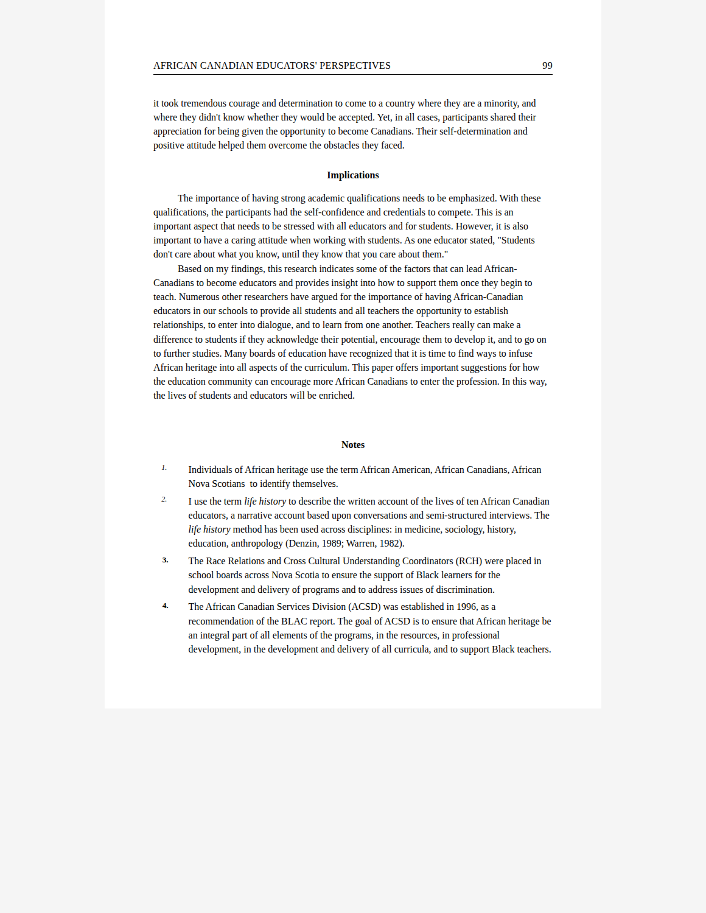African Canadian Educators' Perspectives 99
it took tremendous courage and determination to come to a country where they are a minority, and where they didn't know whether they would be accepted. Yet, in all cases, participants shared their appreciation for being given the opportunity to become Canadians. Their self-determination and positive attitude helped them overcome the obstacles they faced.
Implications
The importance of having strong academic qualifications needs to be emphasized. With these qualifications, the participants had the self-confidence and credentials to compete. This is an important aspect that needs to be stressed with all educators and for students. However, it is also important to have a caring attitude when working with students. As one educator stated, "Students don't care about what you know, until they know that you care about them."
Based on my findings, this research indicates some of the factors that can lead African-Canadians to become educators and provides insight into how to support them once they begin to teach. Numerous other researchers have argued for the importance of having African-Canadian educators in our schools to provide all students and all teachers the opportunity to establish relationships, to enter into dialogue, and to learn from one another. Teachers really can make a difference to students if they acknowledge their potential, encourage them to develop it, and to go on to further studies. Many boards of education have recognized that it is time to find ways to infuse African heritage into all aspects of the curriculum. This paper offers important suggestions for how the education community can encourage more African Canadians to enter the profession. In this way, the lives of students and educators will be enriched.
Notes
1. Individuals of African heritage use the term African American, African Canadians, African Nova Scotians to identify themselves.
2. I use the term life history to describe the written account of the lives of ten African Canadian educators, a narrative account based upon conversations and semi-structured interviews. The life history method has been used across disciplines: in medicine, sociology, history, education, anthropology (Denzin, 1989; Warren, 1982).
3. The Race Relations and Cross Cultural Understanding Coordinators (RCH) were placed in school boards across Nova Scotia to ensure the support of Black learners for the development and delivery of programs and to address issues of discrimination.
4. The African Canadian Services Division (ACSD) was established in 1996, as a recommendation of the BLAC report. The goal of ACSD is to ensure that African heritage be an integral part of all elements of the programs, in the resources, in professional development, in the development and delivery of all curricula, and to support Black teachers.